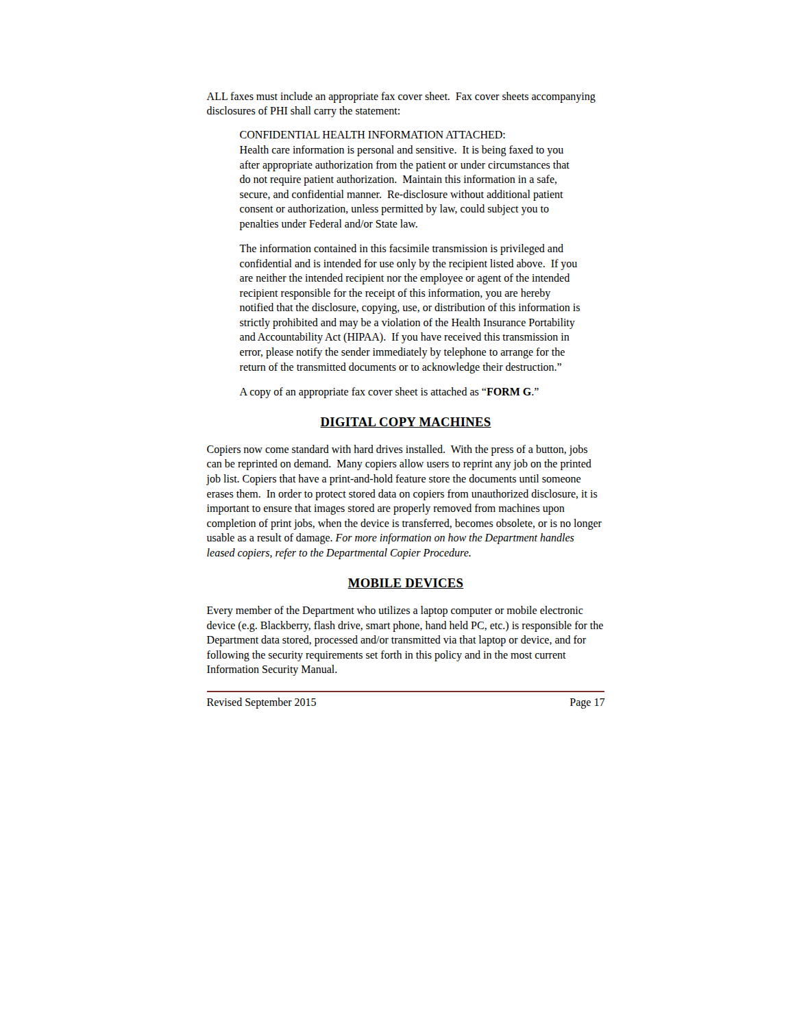ALL faxes must include an appropriate fax cover sheet. Fax cover sheets accompanying disclosures of PHI shall carry the statement:
CONFIDENTIAL HEALTH INFORMATION ATTACHED:
Health care information is personal and sensitive. It is being faxed to you after appropriate authorization from the patient or under circumstances that do not require patient authorization. Maintain this information in a safe, secure, and confidential manner. Re-disclosure without additional patient consent or authorization, unless permitted by law, could subject you to penalties under Federal and/or State law.
The information contained in this facsimile transmission is privileged and confidential and is intended for use only by the recipient listed above. If you are neither the intended recipient nor the employee or agent of the intended recipient responsible for the receipt of this information, you are hereby notified that the disclosure, copying, use, or distribution of this information is strictly prohibited and may be a violation of the Health Insurance Portability and Accountability Act (HIPAA). If you have received this transmission in error, please notify the sender immediately by telephone to arrange for the return of the transmitted documents or to acknowledge their destruction.”
A copy of an appropriate fax cover sheet is attached as “FORM G.”
DIGITAL COPY MACHINES
Copiers now come standard with hard drives installed. With the press of a button, jobs can be reprinted on demand. Many copiers allow users to reprint any job on the printed job list. Copiers that have a print-and-hold feature store the documents until someone erases them. In order to protect stored data on copiers from unauthorized disclosure, it is important to ensure that images stored are properly removed from machines upon completion of print jobs, when the device is transferred, becomes obsolete, or is no longer usable as a result of damage. For more information on how the Department handles leased copiers, refer to the Departmental Copier Procedure.
MOBILE DEVICES
Every member of the Department who utilizes a laptop computer or mobile electronic device (e.g. Blackberry, flash drive, smart phone, hand held PC, etc.) is responsible for the Department data stored, processed and/or transmitted via that laptop or device, and for following the security requirements set forth in this policy and in the most current Information Security Manual.
Revised September 2015 Page 17